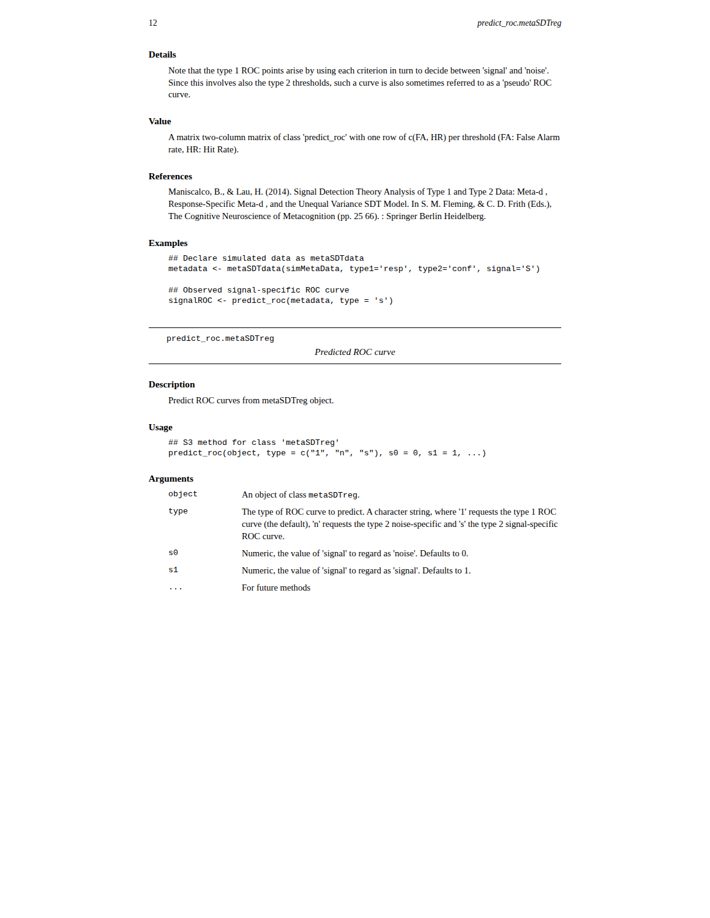12 predict_roc.metaSDTreg
Details
Note that the type 1 ROC points arise by using each criterion in turn to decide between 'signal' and 'noise'. Since this involves also the type 2 thresholds, such a curve is also sometimes referred to as a 'pseudo' ROC curve.
Value
A matrix two-column matrix of class 'predict_roc' with one row of c(FA, HR) per threshold (FA: False Alarm rate, HR: Hit Rate).
References
Maniscalco, B., & Lau, H. (2014). Signal Detection Theory Analysis of Type 1 and Type 2 Data: Meta-d , Response-Specific Meta-d , and the Unequal Variance SDT Model. In S. M. Fleming, & C. D. Frith (Eds.), The Cognitive Neuroscience of Metacognition (pp. 25 66). : Springer Berlin Heidelberg.
Examples
## Declare simulated data as metaSDTdata
metadata <- metaSDTdata(simMetaData, type1='resp', type2='conf', signal='S')

## Observed signal-specific ROC curve
signalROC <- predict_roc(metadata, type = 's')
predict_roc.metaSDTreg
Predicted ROC curve
Description
Predict ROC curves from metaSDTreg object.
Usage
## S3 method for class 'metaSDTreg'
predict_roc(object, type = c("1", "n", "s"), s0 = 0, s1 = 1, ...)
Arguments
| object | An object of class metaSDTreg . |
| type | The type of ROC curve to predict. A character string, where '1' requests the type 1 ROC curve (the default), 'n' requests the type 2 noise-specific and 's' the type 2 signal-specific ROC curve. |
| s0 | Numeric, the value of 'signal' to regard as 'noise'. Defaults to 0. |
| s1 | Numeric, the value of 'signal' to regard as 'signal'. Defaults to 1. |
| ... | For future methods |